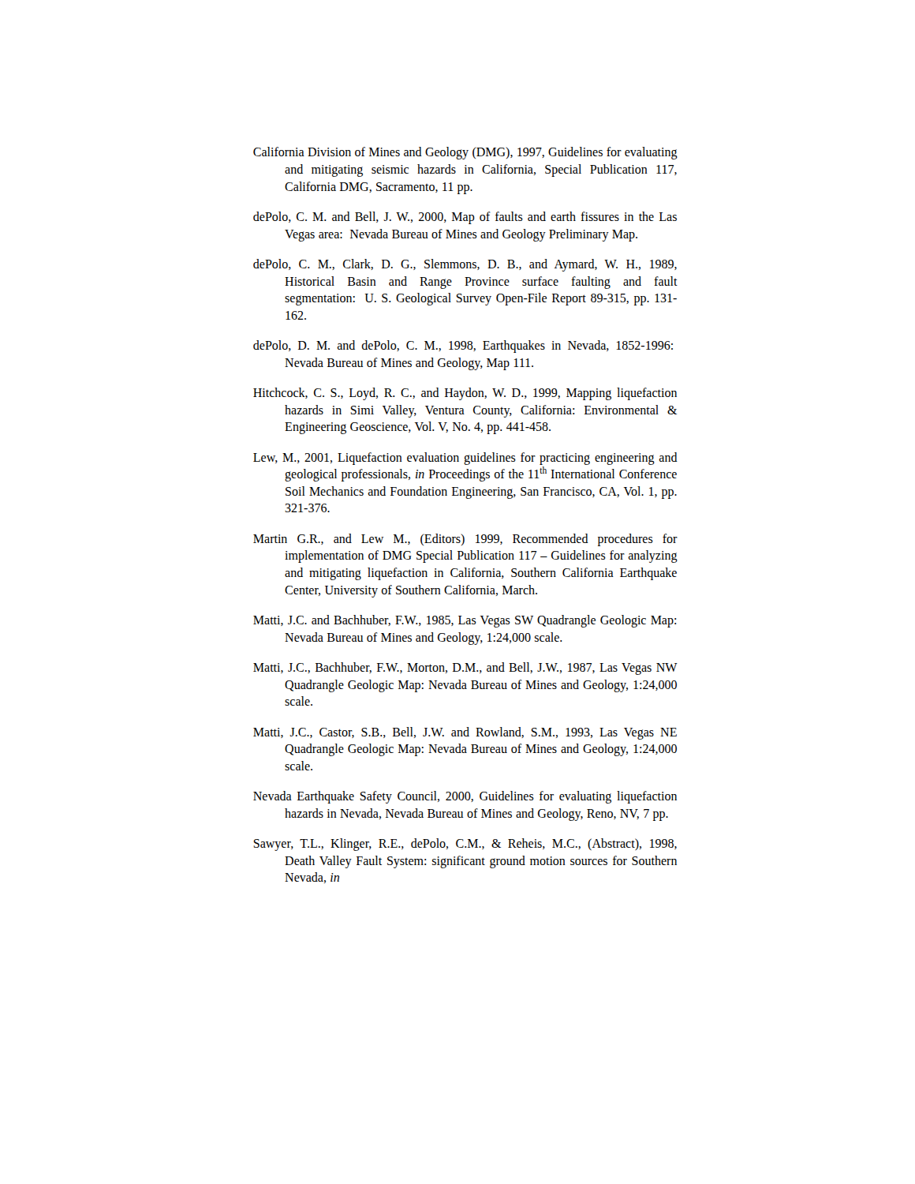California Division of Mines and Geology (DMG), 1997, Guidelines for evaluating and mitigating seismic hazards in California, Special Publication 117, California DMG, Sacramento, 11 pp.
dePolo, C. M. and Bell, J. W., 2000, Map of faults and earth fissures in the Las Vegas area: Nevada Bureau of Mines and Geology Preliminary Map.
dePolo, C. M., Clark, D. G., Slemmons, D. B., and Aymard, W. H., 1989, Historical Basin and Range Province surface faulting and fault segmentation: U. S. Geological Survey Open-File Report 89-315, pp. 131-162.
dePolo, D. M. and dePolo, C. M., 1998, Earthquakes in Nevada, 1852-1996: Nevada Bureau of Mines and Geology, Map 111.
Hitchcock, C. S., Loyd, R. C., and Haydon, W. D., 1999, Mapping liquefaction hazards in Simi Valley, Ventura County, California: Environmental & Engineering Geoscience, Vol. V, No. 4, pp. 441-458.
Lew, M., 2001, Liquefaction evaluation guidelines for practicing engineering and geological professionals, in Proceedings of the 11th International Conference Soil Mechanics and Foundation Engineering, San Francisco, CA, Vol. 1, pp. 321-376.
Martin G.R., and Lew M., (Editors) 1999, Recommended procedures for implementation of DMG Special Publication 117 – Guidelines for analyzing and mitigating liquefaction in California, Southern California Earthquake Center, University of Southern California, March.
Matti, J.C. and Bachhuber, F.W., 1985, Las Vegas SW Quadrangle Geologic Map: Nevada Bureau of Mines and Geology, 1:24,000 scale.
Matti, J.C., Bachhuber, F.W., Morton, D.M., and Bell, J.W., 1987, Las Vegas NW Quadrangle Geologic Map: Nevada Bureau of Mines and Geology, 1:24,000 scale.
Matti, J.C., Castor, S.B., Bell, J.W. and Rowland, S.M., 1993, Las Vegas NE Quadrangle Geologic Map: Nevada Bureau of Mines and Geology, 1:24,000 scale.
Nevada Earthquake Safety Council, 2000, Guidelines for evaluating liquefaction hazards in Nevada, Nevada Bureau of Mines and Geology, Reno, NV, 7 pp.
Sawyer, T.L., Klinger, R.E., dePolo, C.M., & Reheis, M.C., (Abstract), 1998, Death Valley Fault System: significant ground motion sources for Southern Nevada, in